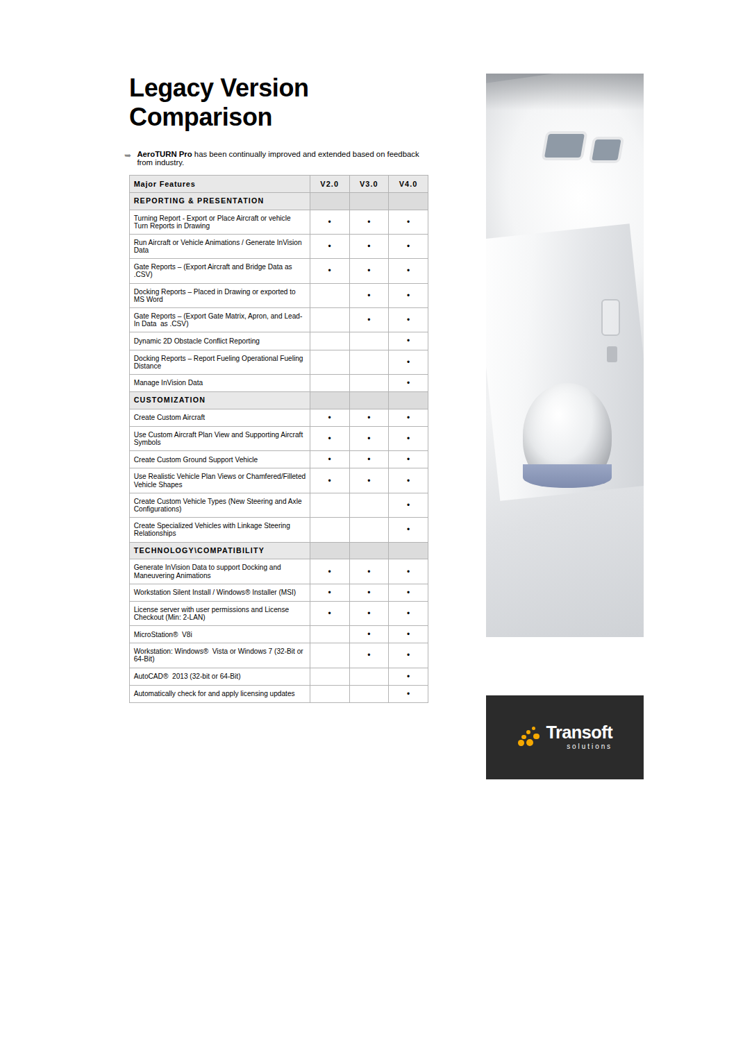Transoft
solutions
Legacy Version Comparison
➥AeroTURN Pro has been continually improved and extended based on feedback from industry.
| Major Features | V2.0 | V3.0 | V4.0 |
| --- | --- | --- | --- |
| REPORTING & PRESENTATION | | | |
| Turning Report - Export or Place Aircraft or vehicle Turn Reports in Drawing | • | • | • |
| Run Aircraft or Vehicle Animations / Generate InVision Data | • | • | • |
| Gate Reports – (Export Aircraft and Bridge Data as .CSV) | • | • | • |
| Docking Reports – Placed in Drawing or exported to MS Word | | • | • |
| Gate Reports – (Export Gate Matrix, Apron, and Lead-In Data as .CSV) | | • | • |
| Dynamic 2D Obstacle Conflict Reporting | | | • |
| Docking Reports – Report Fueling Operational Fueling Distance | | | • |
| Manage InVision Data | | | • |
| CUSTOMIZATION | | | |
| Create Custom Aircraft | • | • | • |
| Use Custom Aircraft Plan View and Supporting Aircraft Symbols | • | • | • |
| Create Custom Ground Support Vehicle | • | • | • |
| Use Realistic Vehicle Plan Views or Chamfered/Filleted Vehicle Shapes | • | • | • |
| Create Custom Vehicle Types (New Steering and Axle Configurations) | | | • |
| Create Specialized Vehicles with Linkage Steering Relationships | | | • |
| TECHNOLOGY\COMPATIBILITY | | | |
| Generate InVision Data to support Docking and Maneuvering Animations | • | • | • |
| Workstation Silent Install / Windows® Installer (MSI) | • | • | • |
| License server with user permissions and License Checkout (Min: 2-LAN) | • | • | • |
| MicroStation® V8i | | • | • |
| Workstation: Windows® Vista or Windows 7 (32-Bit or 64-Bit) | | • | • |
| AutoCAD® 2013 (32-bit or 64-Bit) | | | • |
| Automatically check for and apply licensing updates | | | • |